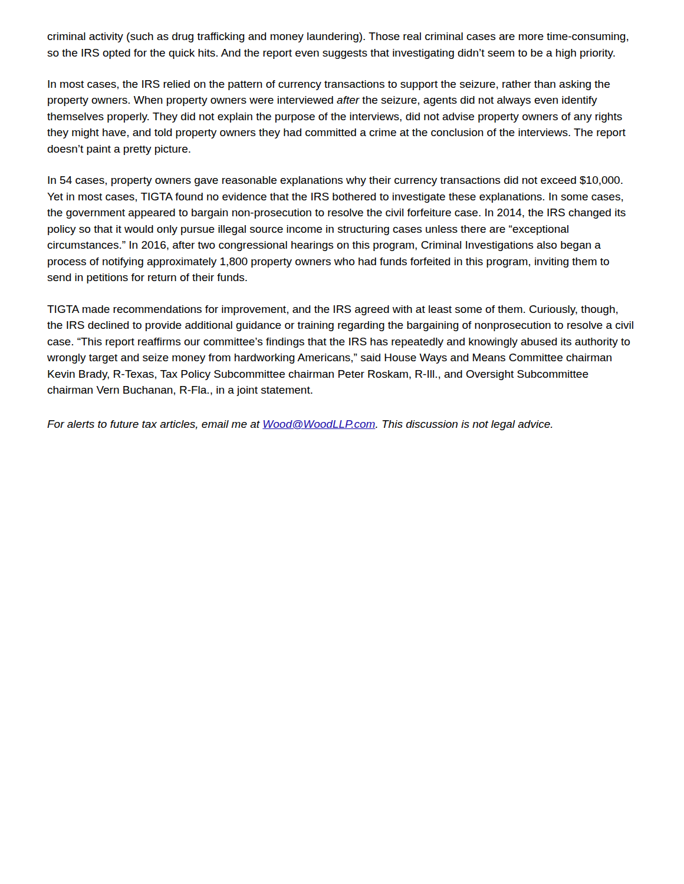criminal activity (such as drug trafficking and money laundering). Those real criminal cases are more time-consuming, so the IRS opted for the quick hits. And the report even suggests that investigating didn’t seem to be a high priority.
In most cases, the IRS relied on the pattern of currency transactions to support the seizure, rather than asking the property owners. When property owners were interviewed after the seizure, agents did not always even identify themselves properly. They did not explain the purpose of the interviews, did not advise property owners of any rights they might have, and told property owners they had committed a crime at the conclusion of the interviews. The report doesn’t paint a pretty picture.
In 54 cases, property owners gave reasonable explanations why their currency transactions did not exceed $10,000. Yet in most cases, TIGTA found no evidence that the IRS bothered to investigate these explanations. In some cases, the government appeared to bargain non-prosecution to resolve the civil forfeiture case. In 2014, the IRS changed its policy so that it would only pursue illegal source income in structuring cases unless there are “exceptional circumstances.” In 2016, after two congressional hearings on this program, Criminal Investigations also began a process of notifying approximately 1,800 property owners who had funds forfeited in this program, inviting them to send in petitions for return of their funds.
TIGTA made recommendations for improvement, and the IRS agreed with at least some of them. Curiously, though, the IRS declined to provide additional guidance or training regarding the bargaining of nonprosecution to resolve a civil case. “This report reaffirms our committee’s findings that the IRS has repeatedly and knowingly abused its authority to wrongly target and seize money from hardworking Americans,” said House Ways and Means Committee chairman Kevin Brady, R-Texas, Tax Policy Subcommittee chairman Peter Roskam, R-Ill., and Oversight Subcommittee chairman Vern Buchanan, R-Fla., in a joint statement.
For alerts to future tax articles, email me at Wood@WoodLLP.com. This discussion is not legal advice.